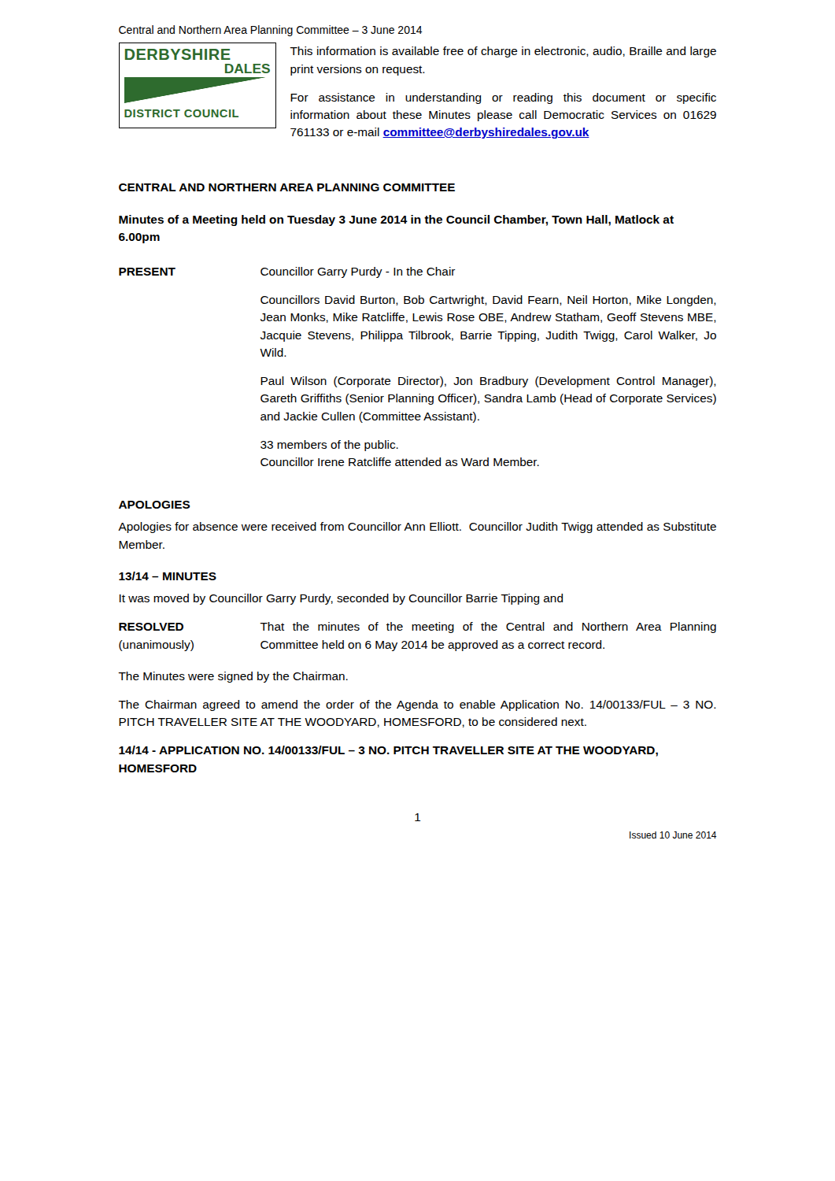Central and Northern Area Planning Committee – 3 June 2014
DERBYSHIRE
DALES
DISTRICT COUNCIL
This information is available free of charge in electronic, audio, Braille and large print versions on request.
For assistance in understanding or reading this document or specific information about these Minutes please call Democratic Services on 01629 761133 or e-mail committee@derbyshiredales.gov.uk
Central and Northern Area Planning Committee
Minutes of a Meeting held on Tuesday 3 June 2014 in the Council Chamber, Town Hall, Matlock at 6.00pm
| PRESENT | Councillor Garry Purdy - In the Chair |
| | Councillors David Burton, Bob Cartwright, David Fearn, Neil Horton, Mike Longden, Jean Monks, Mike Ratcliffe, Lewis Rose OBE, Andrew Statham, Geoff Stevens MBE, Jacquie Stevens, Philippa Tilbrook, Barrie Tipping, Judith Twigg, Carol Walker, Jo Wild. |
| | Paul Wilson (Corporate Director), Jon Bradbury (Development Control Manager), Gareth Griffiths (Senior Planning Officer), Sandra Lamb (Head of Corporate Services) and Jackie Cullen (Committee Assistant). |
| | 33 members of the public. Councillor Irene Ratcliffe attended as Ward Member. |
APOLOGIES
Apologies for absence were received from Councillor Ann Elliott. Councillor Judith Twigg attended as Substitute Member.
13/14 – MINUTES
It was moved by Councillor Garry Purdy, seconded by Councillor Barrie Tipping and
| RESOLVED (unanimously) | That the minutes of the meeting of the Central and Northern Area Planning Committee held on 6 May 2014 be approved as a correct record. |
The Minutes were signed by the Chairman.
The Chairman agreed to amend the order of the Agenda to enable Application No. 14/00133/FUL – 3 NO. PITCH TRAVELLER SITE AT THE WOODYARD, HOMESFORD, to be considered next.
14/14 - APPLICATION NO. 14/00133/FUL – 3 NO. PITCH TRAVELLER SITE AT THE WOODYARD, HOMESFORD
1
Issued 10 June 2014